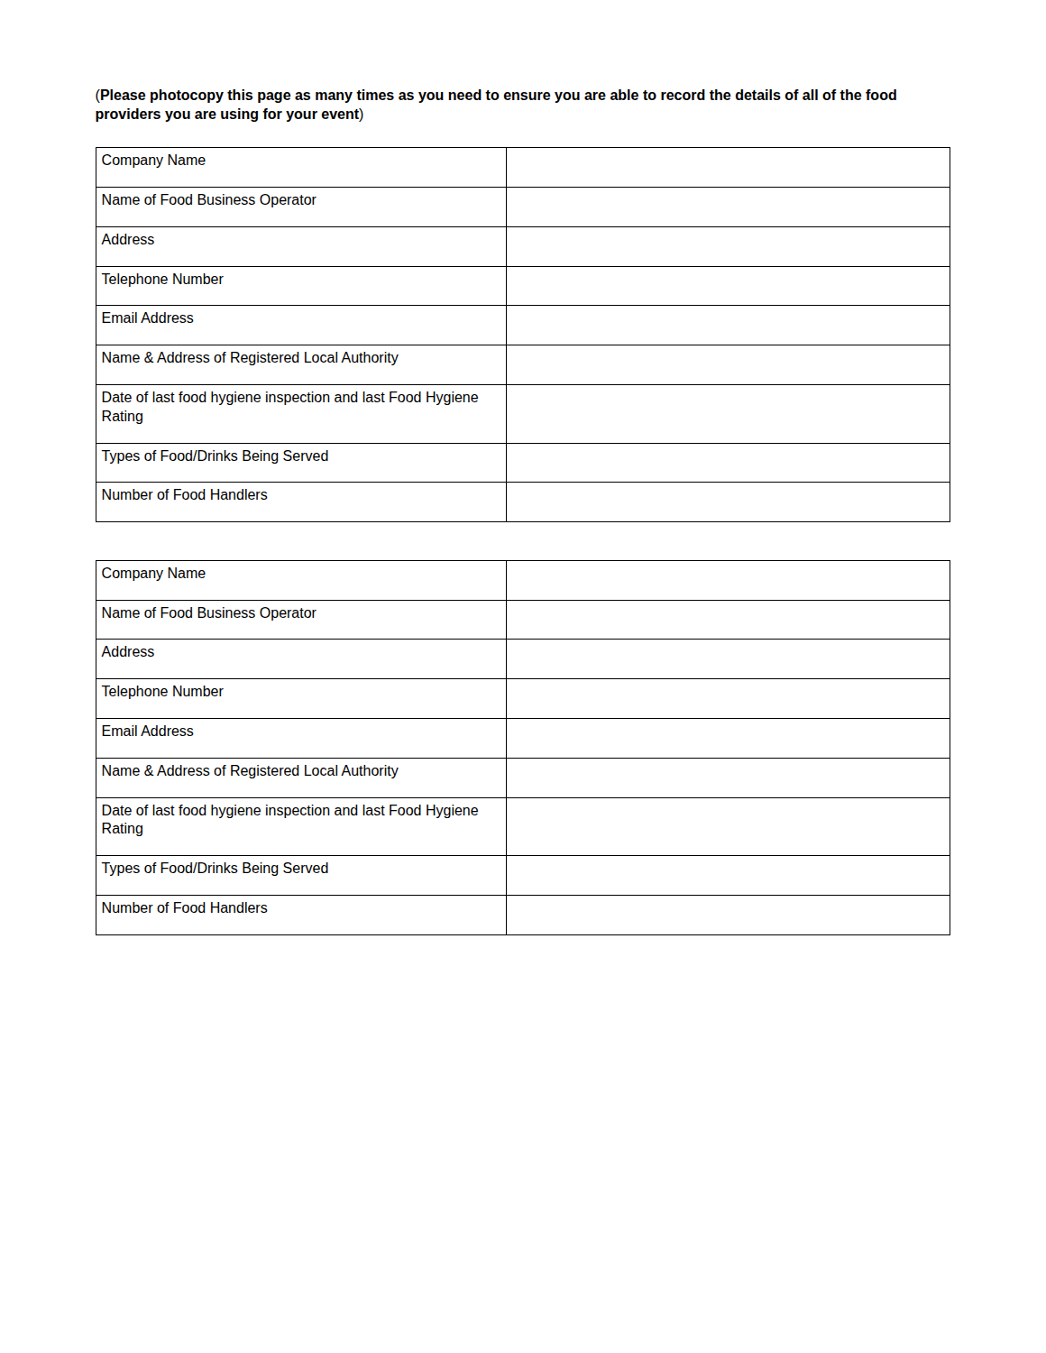(Please photocopy this page as many times as you need to ensure you are able to record the details of all of the food providers you are using for your event)
| Company Name | |
| Name of Food Business Operator | |
| Address | |
| Telephone Number | |
| Email Address | |
| Name & Address of Registered Local Authority | |
| Date of last food hygiene inspection and last Food Hygiene Rating | |
| Types of Food/Drinks Being Served | |
| Number of Food Handlers | |
| Company Name | |
| Name of Food Business Operator | |
| Address | |
| Telephone Number | |
| Email Address | |
| Name & Address of Registered Local Authority | |
| Date of last food hygiene inspection and last Food Hygiene Rating | |
| Types of Food/Drinks Being Served | |
| Number of Food Handlers | |